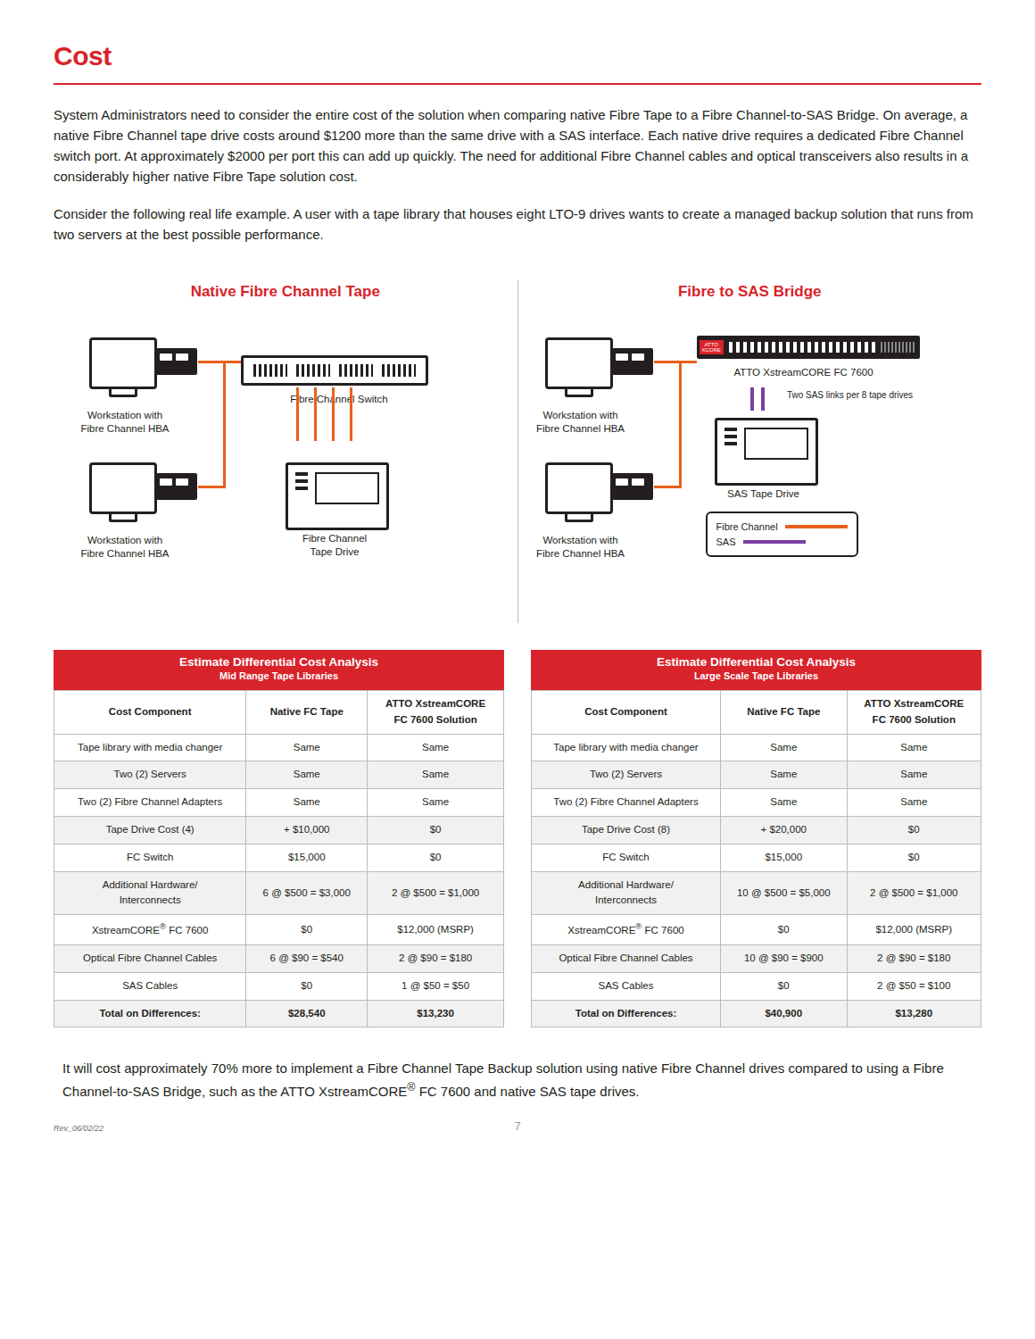Cost
System Administrators need to consider the entire cost of the solution when comparing native Fibre Tape to a Fibre Channel-to-SAS Bridge. On average, a native Fibre Channel tape drive costs around $1200 more than the same drive with a SAS interface. Each native drive requires a dedicated Fibre Channel switch port. At approximately $2000 per port this can add up quickly. The need for additional Fibre Channel cables and optical transceivers also results in a considerably higher native Fibre Tape solution cost.
Consider the following real life example. A user with a tape library that houses eight LTO-9 drives wants to create a managed backup solution that runs from two servers at the best possible performance.
Native Fibre Channel Tape
Workstation with
Fibre Channel HBA
Workstation with
Fibre Channel HBA
Fibre Channel Switch
Fibre Channel
Tape Drive
Fibre to SAS Bridge
Workstation with
Fibre Channel HBA
Workstation with
Fibre Channel HBA
ATTO
XCORE
ATTO XstreamCORE FC 7600
Two SAS links per 8 tape drives
SAS Tape Drive
Fibre Channel
SAS
Estimate Differential Cost Analysis Mid Range Tape Libraries
| Cost Component | Native FC Tape | ATTO XstreamCORE FC 7600 Solution |
| --- | --- | --- |
| Tape library with media changer | Same | Same |
| Two (2) Servers | Same | Same |
| Two (2) Fibre Channel Adapters | Same | Same |
| Tape Drive Cost (4) | + $10,000 | $0 |
| FC Switch | $15,000 | $0 |
| Additional Hardware/ Interconnects | 6 @ $500 = $3,000 | 2 @ $500 = $1,000 |
| XstreamCORE ® FC 7600 | $0 | $12,000 (MSRP) |
| Optical Fibre Channel Cables | 6 @ $90 = $540 | 2 @ $90 = $180 |
| SAS Cables | $0 | 1 @ $50 = $50 |
| Total on Differences: | $28,540 | $13,230 |
Estimate Differential Cost Analysis Large Scale Tape Libraries
| Cost Component | Native FC Tape | ATTO XstreamCORE FC 7600 Solution |
| --- | --- | --- |
| Tape library with media changer | Same | Same |
| Two (2) Servers | Same | Same |
| Two (2) Fibre Channel Adapters | Same | Same |
| Tape Drive Cost (8) | + $20,000 | $0 |
| FC Switch | $15,000 | $0 |
| Additional Hardware/ Interconnects | 10 @ $500 = $5,000 | 2 @ $500 = $1,000 |
| XstreamCORE ® FC 7600 | $0 | $12,000 (MSRP) |
| Optical Fibre Channel Cables | 10 @ $90 = $900 | 2 @ $90 = $180 |
| SAS Cables | $0 | 2 @ $50 = $100 |
| Total on Differences: | $40,900 | $13,280 |
It will cost approximately 70% more to implement a Fibre Channel Tape Backup solution using native Fibre Channel drives compared to using a Fibre Channel-to-SAS Bridge, such as the ATTO XstreamCORE® FC 7600 and native SAS tape drives.
7
Rev_06/02/22